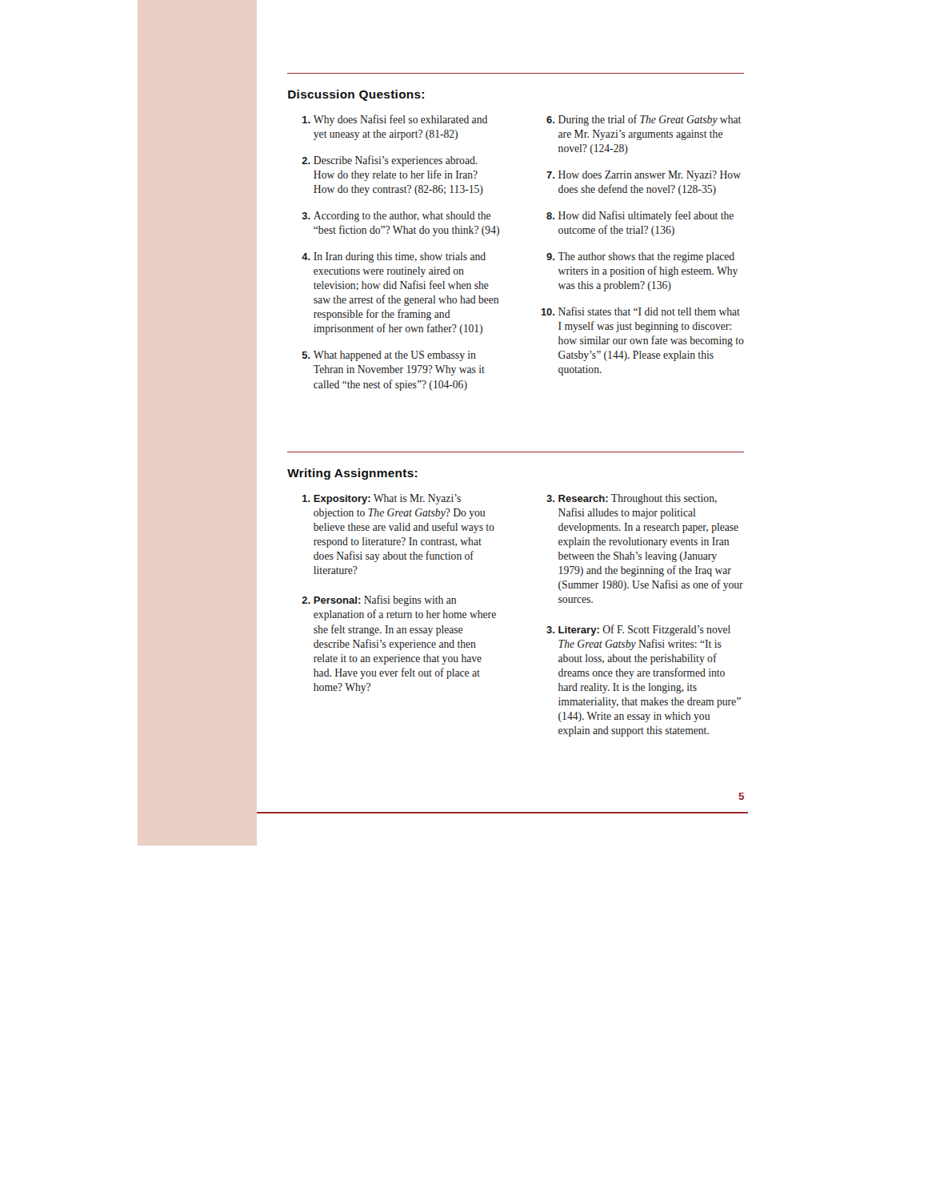Discussion Questions:
1. Why does Nafisi feel so exhilarated and yet uneasy at the airport? (81-82)
2. Describe Nafisi’s experiences abroad. How do they relate to her life in Iran? How do they contrast? (82-86; 113-15)
3. According to the author, what should the “best fiction do”? What do you think? (94)
4. In Iran during this time, show trials and executions were routinely aired on television; how did Nafisi feel when she saw the arrest of the general who had been responsible for the framing and imprisonment of her own father? (101)
5. What happened at the US embassy in Tehran in November 1979? Why was it called “the nest of spies”? (104-06)
6. During the trial of The Great Gatsby what are Mr. Nyazi’s arguments against the novel? (124-28)
7. How does Zarrin answer Mr. Nyazi? How does she defend the novel? (128-35)
8. How did Nafisi ultimately feel about the outcome of the trial? (136)
9. The author shows that the regime placed writers in a position of high esteem. Why was this a problem? (136)
10. Nafisi states that “I did not tell them what I myself was just beginning to discover: how similar our own fate was becoming to Gatsby’s” (144). Please explain this quotation.
Writing Assignments:
1. Expository: What is Mr. Nyazi’s objection to The Great Gatsby? Do you believe these are valid and useful ways to respond to literature? In contrast, what does Nafisi say about the function of literature?
2. Personal: Nafisi begins with an explanation of a return to her home where she felt strange. In an essay please describe Nafisi’s experience and then relate it to an experience that you have had. Have you ever felt out of place at home? Why?
3. Research: Throughout this section, Nafisi alludes to major political developments. In a research paper, please explain the revolutionary events in Iran between the Shah’s leaving (January 1979) and the beginning of the Iraq war (Summer 1980). Use Nafisi as one of your sources.
3. Literary: Of F. Scott Fitzgerald’s novel The Great Gatsby Nafisi writes: “It is about loss, about the perishability of dreams once they are transformed into hard reality. It is the longing, its immateriality, that makes the dream pure” (144). Write an essay in which you explain and support this statement.
5